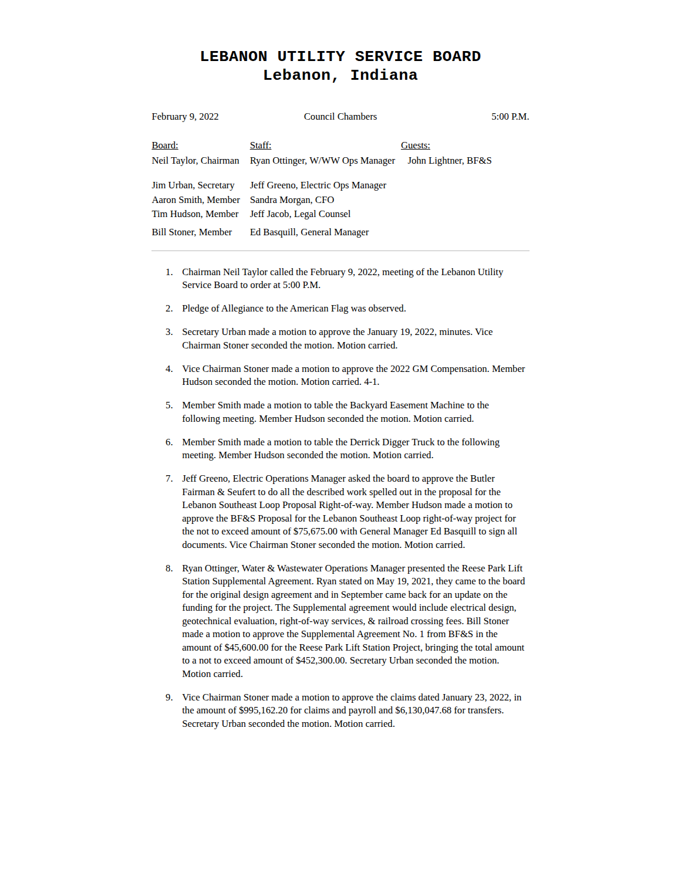LEBANON UTILITY SERVICE BOARD
Lebanon, Indiana
| February 9, 2022 | Council Chambers | 5:00 P.M. |
| Board: Neil Taylor, Chairman Jim Urban, Secretary Aaron Smith, Member Tim Hudson, Member Bill Stoner, Member | Staff: Ryan Ottinger, W/WW Ops Manager Jeff Greeno, Electric Ops Manager Sandra Morgan, CFO Jeff Jacob, Legal Counsel Ed Basquill, General Manager | Guests: John Lightner, BF&S |
Chairman Neil Taylor called the February 9, 2022, meeting of the Lebanon Utility Service Board to order at 5:00 P.M.
Pledge of Allegiance to the American Flag was observed.
Secretary Urban made a motion to approve the January 19, 2022, minutes. Vice Chairman Stoner seconded the motion. Motion carried.
Vice Chairman Stoner made a motion to approve the 2022 GM Compensation. Member Hudson seconded the motion. Motion carried. 4-1.
Member Smith made a motion to table the Backyard Easement Machine to the following meeting. Member Hudson seconded the motion. Motion carried.
Member Smith made a motion to table the Derrick Digger Truck to the following meeting. Member Hudson seconded the motion. Motion carried.
Jeff Greeno, Electric Operations Manager asked the board to approve the Butler Fairman & Seufert to do all the described work spelled out in the proposal for the Lebanon Southeast Loop Proposal Right-of-way. Member Hudson made a motion to approve the BF&S Proposal for the Lebanon Southeast Loop right-of-way project for the not to exceed amount of $75,675.00 with General Manager Ed Basquill to sign all documents. Vice Chairman Stoner seconded the motion. Motion carried.
Ryan Ottinger, Water & Wastewater Operations Manager presented the Reese Park Lift Station Supplemental Agreement. Ryan stated on May 19, 2021, they came to the board for the original design agreement and in September came back for an update on the funding for the project. The Supplemental agreement would include electrical design, geotechnical evaluation, right-of-way services, & railroad crossing fees. Bill Stoner made a motion to approve the Supplemental Agreement No. 1 from BF&S in the amount of $45,600.00 for the Reese Park Lift Station Project, bringing the total amount to a not to exceed amount of $452,300.00. Secretary Urban seconded the motion. Motion carried.
Vice Chairman Stoner made a motion to approve the claims dated January 23, 2022, in the amount of $995,162.20 for claims and payroll and $6,130,047.68 for transfers. Secretary Urban seconded the motion. Motion carried.